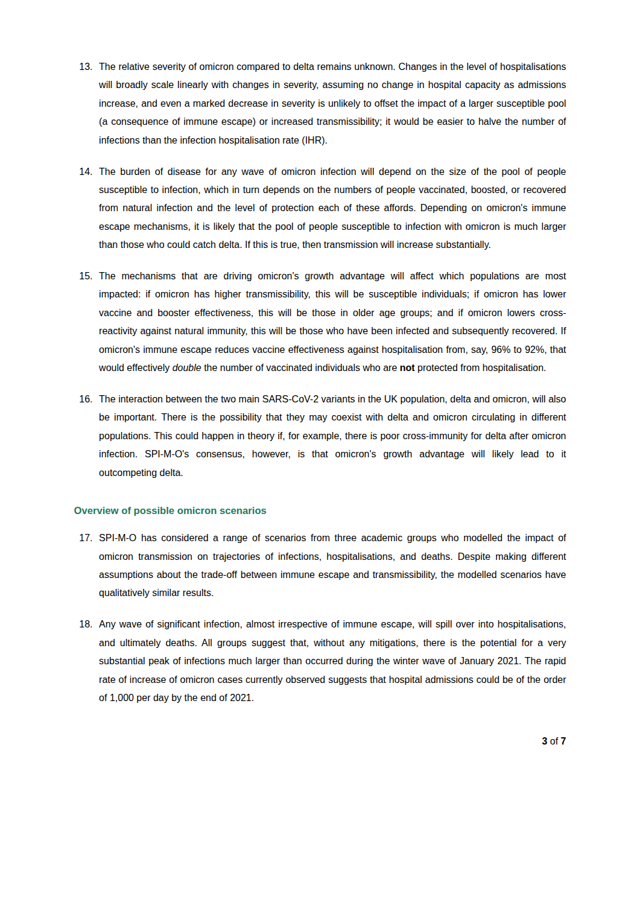The relative severity of omicron compared to delta remains unknown. Changes in the level of hospitalisations will broadly scale linearly with changes in severity, assuming no change in hospital capacity as admissions increase, and even a marked decrease in severity is unlikely to offset the impact of a larger susceptible pool (a consequence of immune escape) or increased transmissibility; it would be easier to halve the number of infections than the infection hospitalisation rate (IHR).
The burden of disease for any wave of omicron infection will depend on the size of the pool of people susceptible to infection, which in turn depends on the numbers of people vaccinated, boosted, or recovered from natural infection and the level of protection each of these affords. Depending on omicron's immune escape mechanisms, it is likely that the pool of people susceptible to infection with omicron is much larger than those who could catch delta. If this is true, then transmission will increase substantially.
The mechanisms that are driving omicron's growth advantage will affect which populations are most impacted: if omicron has higher transmissibility, this will be susceptible individuals; if omicron has lower vaccine and booster effectiveness, this will be those in older age groups; and if omicron lowers cross-reactivity against natural immunity, this will be those who have been infected and subsequently recovered. If omicron's immune escape reduces vaccine effectiveness against hospitalisation from, say, 96% to 92%, that would effectively double the number of vaccinated individuals who are not protected from hospitalisation.
The interaction between the two main SARS-CoV-2 variants in the UK population, delta and omicron, will also be important. There is the possibility that they may coexist with delta and omicron circulating in different populations. This could happen in theory if, for example, there is poor cross-immunity for delta after omicron infection. SPI-M-O's consensus, however, is that omicron's growth advantage will likely lead to it outcompeting delta.
Overview of possible omicron scenarios
SPI-M-O has considered a range of scenarios from three academic groups who modelled the impact of omicron transmission on trajectories of infections, hospitalisations, and deaths. Despite making different assumptions about the trade-off between immune escape and transmissibility, the modelled scenarios have qualitatively similar results.
Any wave of significant infection, almost irrespective of immune escape, will spill over into hospitalisations, and ultimately deaths. All groups suggest that, without any mitigations, there is the potential for a very substantial peak of infections much larger than occurred during the winter wave of January 2021. The rapid rate of increase of omicron cases currently observed suggests that hospital admissions could be of the order of 1,000 per day by the end of 2021.
3 of 7